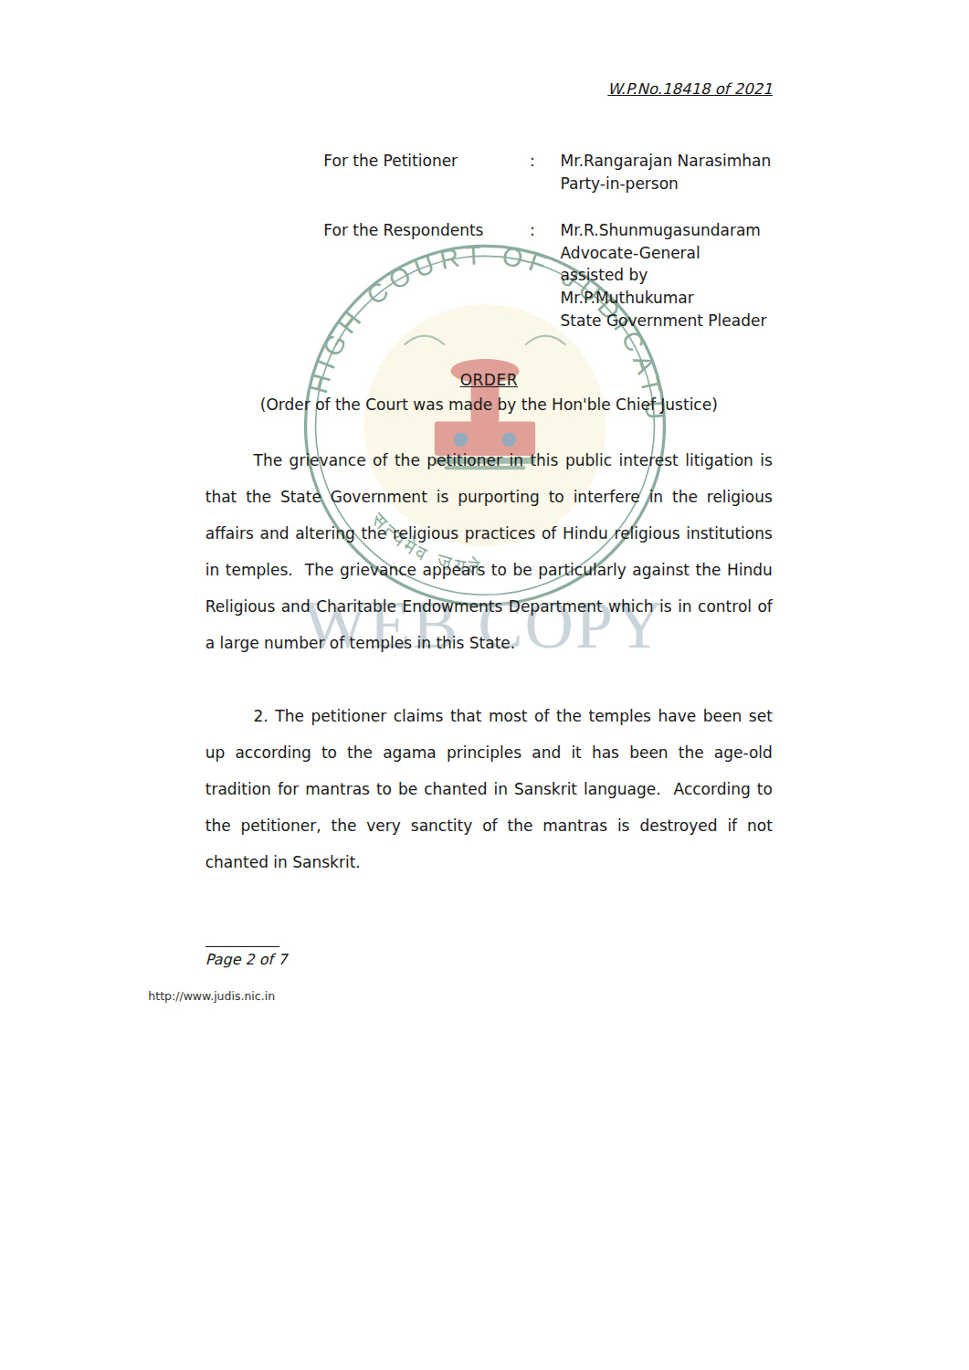HIGH COURT OF JUDICATURE AT MADRAS सत्यमेव जयते
WEB COPY
W.P.No.18418 of 2021
| For the Petitioner | : | Mr.Rangarajan Narasimhan Party-in-person |
| For the Respondents | : | Mr.R.Shunmugasundaram Advocate-General assisted by Mr.P.Muthukumar State Government Pleader |
ORDER
(Order of the Court was made by the Hon'ble Chief Justice)
The grievance of the petitioner in this public interest litigation is that the State Government is purporting to interfere in the religious affairs and altering the religious practices of Hindu religious institutions in temples. The grievance appears to be particularly against the Hindu Religious and Charitable Endowments Department which is in control of a large number of temples in this State.
2. The petitioner claims that most of the temples have been set up according to the agama principles and it has been the age-old tradition for mantras to be chanted in Sanskrit language. According to the petitioner, the very sanctity of the mantras is destroyed if not chanted in Sanskrit.
Page 2 of 7
http://www.judis.nic.in